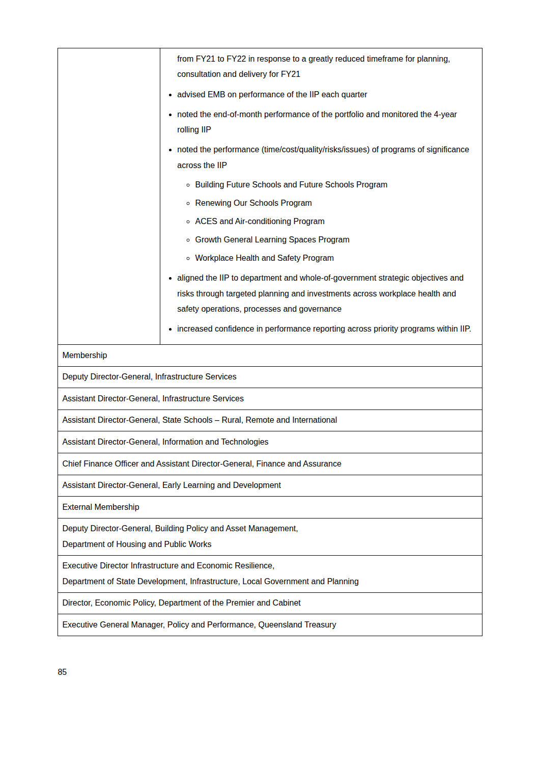| | from FY21 to FY22 in response to a greatly reduced timeframe for planning, consultation and delivery for FY21 advised EMB on performance of the IIP each quarter noted the end-of-month performance of the portfolio and monitored the 4-year rolling IIP noted the performance (time/cost/quality/risks/issues) of programs of significance across the IIP Building Future Schools and Future Schools Program Renewing Our Schools Program ACES and Air-conditioning Program Growth General Learning Spaces Program Workplace Health and Safety Program aligned the IIP to department and whole-of-government strategic objectives and risks through targeted planning and investments across workplace health and safety operations, processes and governance increased confidence in performance reporting across priority programs within IIP. |
| Membership |
| Deputy Director-General, Infrastructure Services |
| Assistant Director-General, Infrastructure Services |
| Assistant Director-General, State Schools – Rural, Remote and International |
| Assistant Director-General, Information and Technologies |
| Chief Finance Officer and Assistant Director-General, Finance and Assurance |
| Assistant Director-General, Early Learning and Development |
| External Membership |
| Deputy Director-General, Building Policy and Asset Management, Department of Housing and Public Works |
| Executive Director Infrastructure and Economic Resilience, Department of State Development, Infrastructure, Local Government and Planning |
| Director, Economic Policy, Department of the Premier and Cabinet |
| Executive General Manager, Policy and Performance, Queensland Treasury |
85